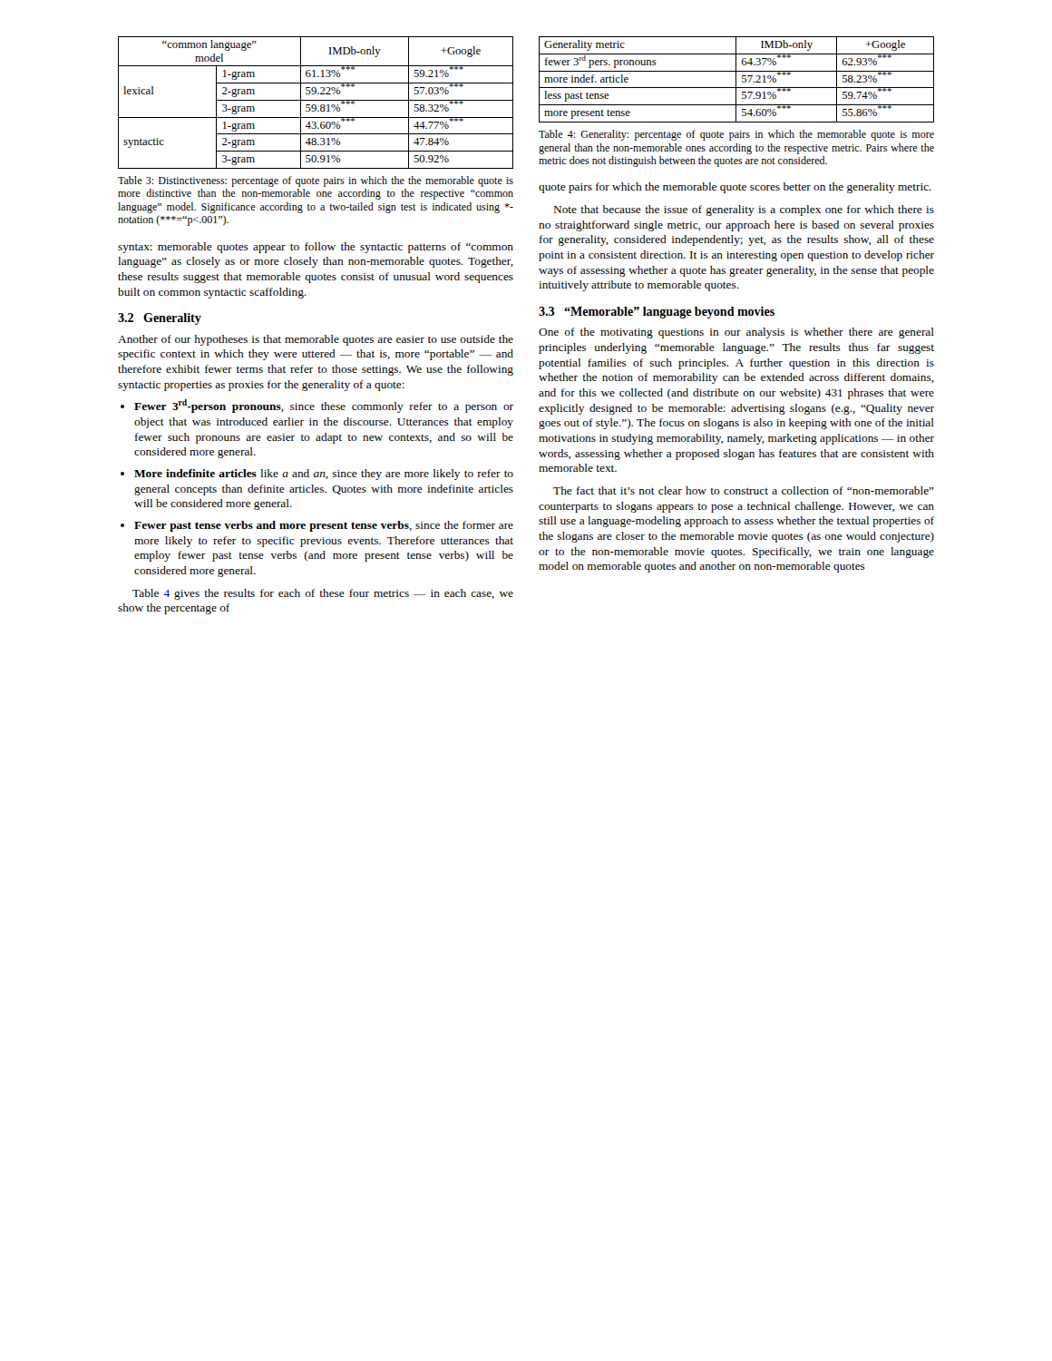| “common language” model | IMDb-only | +Google |
| lexical | 1-gram | 61.13% *** | 59.21% *** |
| 2-gram | 59.22% *** | 57.03% *** |
| 3-gram | 59.81% *** | 58.32% *** |
| syntactic | 1-gram | 43.60% *** | 44.77% *** |
| 2-gram | 48.31% | 47.84% |
| 3-gram | 50.91% | 50.92% |
Table 3: Distinctiveness: percentage of quote pairs in which the the memorable quote is more distinctive than the non-memorable one according to the respective “common language” model. Significance according to a two-tailed sign test is indicated using *-notation (***=“p<.001”).
syntax: memorable quotes appear to follow the syntactic patterns of “common language” as closely as or more closely than non-memorable quotes. Together, these results suggest that memorable quotes consist of unusual word sequences built on common syntactic scaffolding.
3.2 Generality
Another of our hypotheses is that memorable quotes are easier to use outside the specific context in which they were uttered — that is, more “portable” — and therefore exhibit fewer terms that refer to those settings. We use the following syntactic properties as proxies for the generality of a quote:
Fewer 3rd-person pronouns, since these commonly refer to a person or object that was introduced earlier in the discourse. Utterances that employ fewer such pronouns are easier to adapt to new contexts, and so will be considered more general.
More indefinite articles like a and an, since they are more likely to refer to general concepts than definite articles. Quotes with more indefinite articles will be considered more general.
Fewer past tense verbs and more present tense verbs, since the former are more likely to refer to specific previous events. Therefore utterances that employ fewer past tense verbs (and more present tense verbs) will be considered more general.
Table 4 gives the results for each of these four metrics — in each case, we show the percentage of
| Generality metric | IMDb-only | +Google |
| fewer 3 rd pers. pronouns | 64.37% *** | 62.93% *** |
| more indef. article | 57.21% *** | 58.23% *** |
| less past tense | 57.91% *** | 59.74% *** |
| more present tense | 54.60% *** | 55.86% *** |
Table 4: Generality: percentage of quote pairs in which the memorable quote is more general than the non-memorable ones according to the respective metric. Pairs where the metric does not distinguish between the quotes are not considered.
quote pairs for which the memorable quote scores better on the generality metric.
Note that because the issue of generality is a complex one for which there is no straightforward single metric, our approach here is based on several proxies for generality, considered independently; yet, as the results show, all of these point in a consistent direction. It is an interesting open question to develop richer ways of assessing whether a quote has greater generality, in the sense that people intuitively attribute to memorable quotes.
3.3 “Memorable” language beyond movies
One of the motivating questions in our analysis is whether there are general principles underlying “memorable language.” The results thus far suggest potential families of such principles. A further question in this direction is whether the notion of memorability can be extended across different domains, and for this we collected (and distribute on our website) 431 phrases that were explicitly designed to be memorable: advertising slogans (e.g., “Quality never goes out of style.”). The focus on slogans is also in keeping with one of the initial motivations in studying memorability, namely, marketing applications — in other words, assessing whether a proposed slogan has features that are consistent with memorable text.
The fact that it’s not clear how to construct a collection of “non-memorable” counterparts to slogans appears to pose a technical challenge. However, we can still use a language-modeling approach to assess whether the textual properties of the slogans are closer to the memorable movie quotes (as one would conjecture) or to the non-memorable movie quotes. Specifically, we train one language model on memorable quotes and another on non-memorable quotes